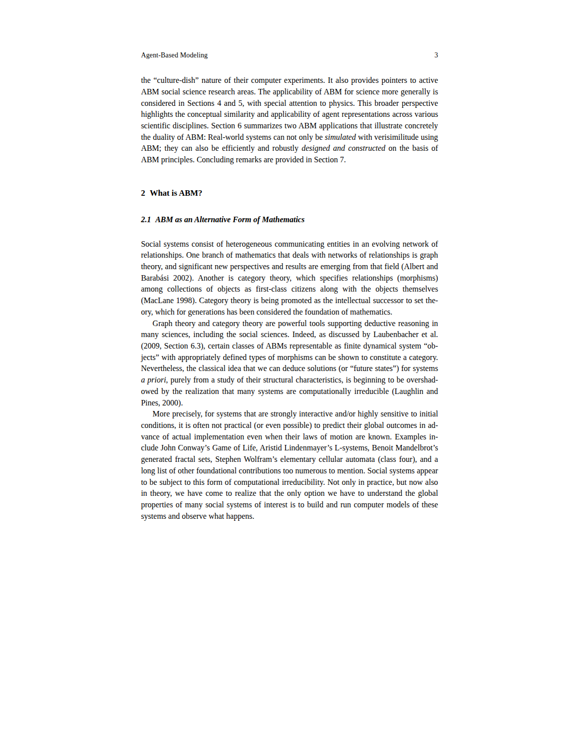Agent-Based Modeling 3
the “culture-dish” nature of their computer experiments. It also provides pointers to active ABM social science research areas. The applicability of ABM for science more generally is considered in Sections 4 and 5, with special attention to physics. This broader perspective highlights the conceptual similarity and applicability of agent representations across various scientific disciplines. Section 6 summarizes two ABM applications that illustrate concretely the duality of ABM: Real-world systems can not only be simulated with verisimilitude using ABM; they can also be efficiently and robustly designed and constructed on the basis of ABM principles. Concluding remarks are provided in Section 7.
2 What is ABM?
2.1 ABM as an Alternative Form of Mathematics
Social systems consist of heterogeneous communicating entities in an evolving network of relationships. One branch of mathematics that deals with networks of relationships is graph theory, and significant new perspectives and results are emerging from that field (Albert and Barabási 2002). Another is category theory, which specifies relationships (morphisms) among collections of objects as first-class citizens along with the objects themselves (MacLane 1998). Category theory is being promoted as the intellectual successor to set theory, which for generations has been considered the foundation of mathematics.
Graph theory and category theory are powerful tools supporting deductive reasoning in many sciences, including the social sciences. Indeed, as discussed by Laubenbacher et al. (2009, Section 6.3), certain classes of ABMs representable as finite dynamical system “objects” with appropriately defined types of morphisms can be shown to constitute a category. Nevertheless, the classical idea that we can deduce solutions (or “future states”) for systems a priori, purely from a study of their structural characteristics, is beginning to be overshadowed by the realization that many systems are computationally irreducible (Laughlin and Pines, 2000).
More precisely, for systems that are strongly interactive and/or highly sensitive to initial conditions, it is often not practical (or even possible) to predict their global outcomes in advance of actual implementation even when their laws of motion are known. Examples include John Conway’s Game of Life, Aristid Lindenmayer’s L-systems, Benoit Mandelbrot’s generated fractal sets, Stephen Wolfram’s elementary cellular automata (class four), and a long list of other foundational contributions too numerous to mention. Social systems appear to be subject to this form of computational irreducibility. Not only in practice, but now also in theory, we have come to realize that the only option we have to understand the global properties of many social systems of interest is to build and run computer models of these systems and observe what happens.